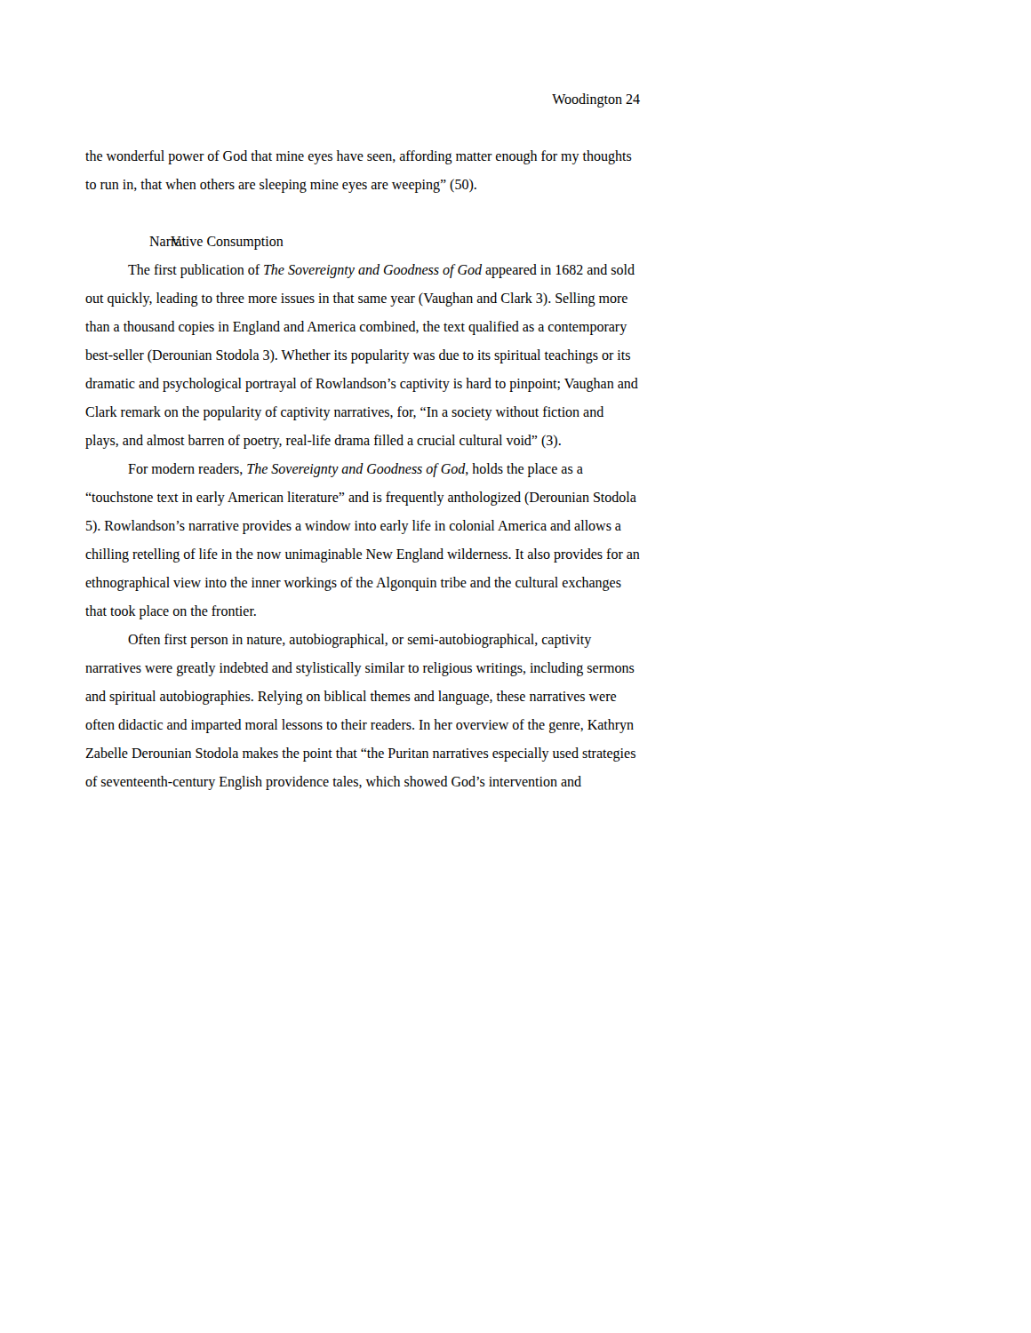Woodington 24
the wonderful power of God that mine eyes have seen, affording matter enough for my thoughts to run in, that when others are sleeping mine eyes are weeping” (50).
V. Narrative Consumption
The first publication of The Sovereignty and Goodness of God appeared in 1682 and sold out quickly, leading to three more issues in that same year (Vaughan and Clark 3). Selling more than a thousand copies in England and America combined, the text qualified as a contemporary best-seller (Derounian Stodola 3). Whether its popularity was due to its spiritual teachings or its dramatic and psychological portrayal of Rowlandson’s captivity is hard to pinpoint; Vaughan and Clark remark on the popularity of captivity narratives, for, “In a society without fiction and plays, and almost barren of poetry, real-life drama filled a crucial cultural void” (3).
For modern readers, The Sovereignty and Goodness of God, holds the place as a “touchstone text in early American literature” and is frequently anthologized (Derounian Stodola 5). Rowlandson’s narrative provides a window into early life in colonial America and allows a chilling retelling of life in the now unimaginable New England wilderness. It also provides for an ethnographical view into the inner workings of the Algonquin tribe and the cultural exchanges that took place on the frontier.
Often first person in nature, autobiographical, or semi-autobiographical, captivity narratives were greatly indebted and stylistically similar to religious writings, including sermons and spiritual autobiographies. Relying on biblical themes and language, these narratives were often didactic and imparted moral lessons to their readers. In her overview of the genre, Kathryn Zabelle Derounian Stodola makes the point that “the Puritan narratives especially used strategies of seventeenth-century English providence tales, which showed God’s intervention and